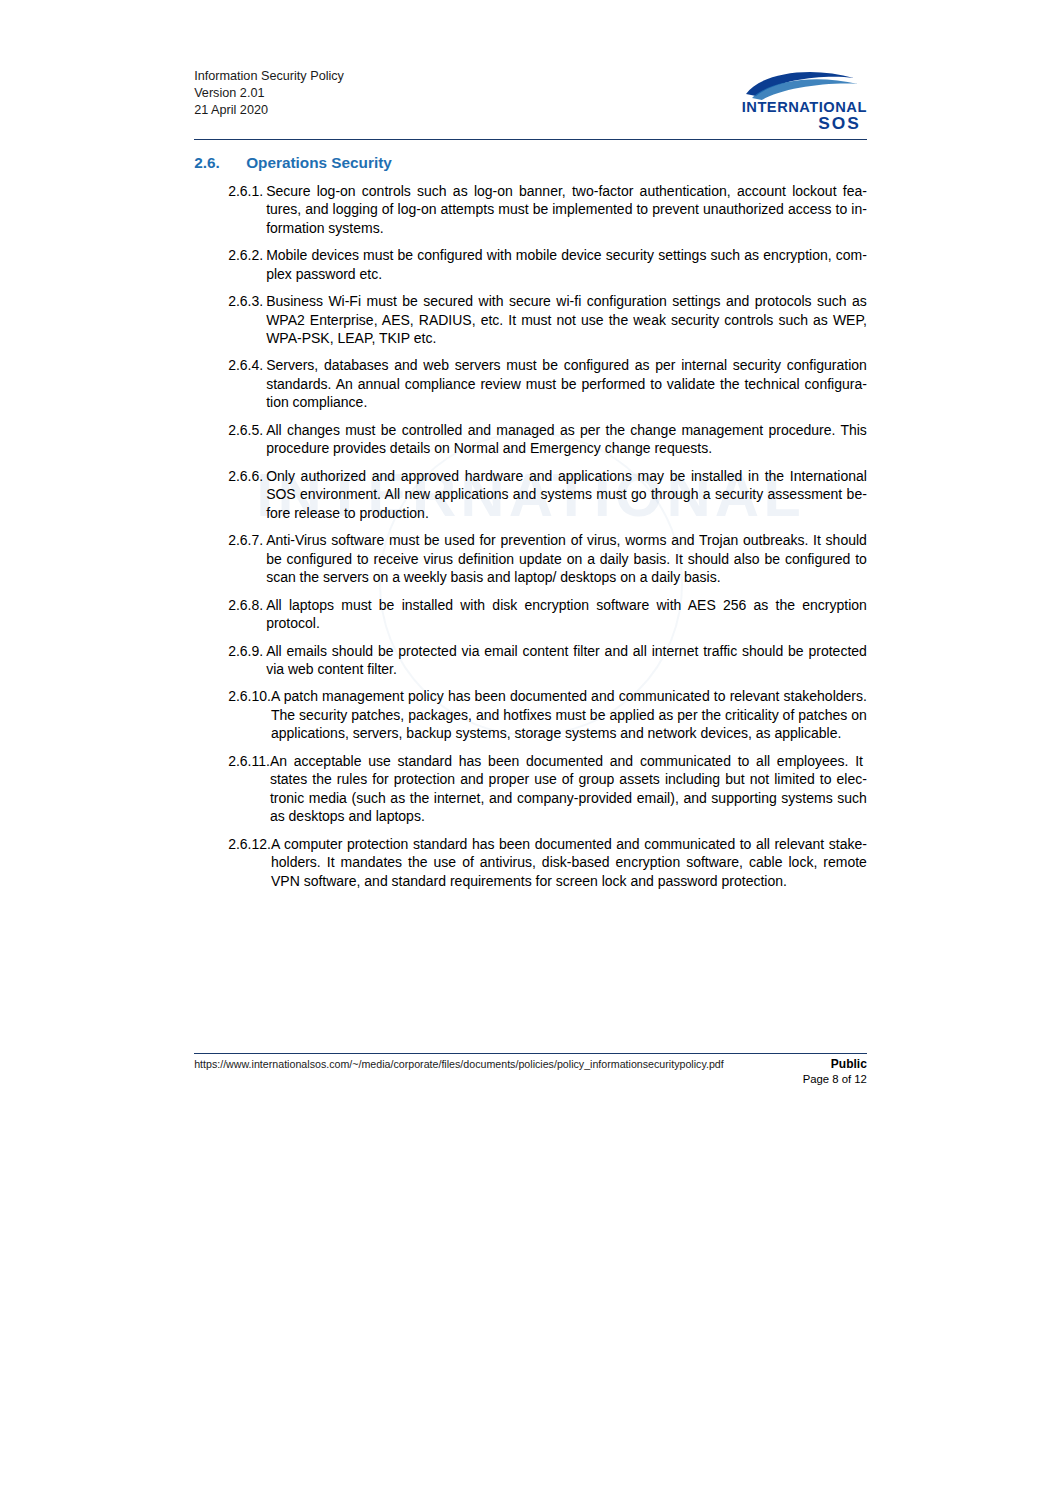Information Security Policy
Version 2.01
21 April 2020
INTERNATIONAL SOS
INTERNATIONAL
2.6. Operations Security
2.6.1. Secure log-on controls such as log-on banner, two-factor authentication, account lockout features, and logging of log-on attempts must be implemented to prevent unauthorized access to information systems.
2.6.2. Mobile devices must be configured with mobile device security settings such as encryption, complex password etc.
2.6.3. Business Wi-Fi must be secured with secure wi-fi configuration settings and protocols such as WPA2 Enterprise, AES, RADIUS, etc. It must not use the weak security controls such as WEP, WPA-PSK, LEAP, TKIP etc.
2.6.4. Servers, databases and web servers must be configured as per internal security configuration standards. An annual compliance review must be performed to validate the technical configuration compliance.
2.6.5. All changes must be controlled and managed as per the change management procedure. This procedure provides details on Normal and Emergency change requests.
2.6.6. Only authorized and approved hardware and applications may be installed in the International SOS environment. All new applications and systems must go through a security assessment before release to production.
2.6.7. Anti-Virus software must be used for prevention of virus, worms and Trojan outbreaks. It should be configured to receive virus definition update on a daily basis. It should also be configured to scan the servers on a weekly basis and laptop/ desktops on a daily basis.
2.6.8. All laptops must be installed with disk encryption software with AES 256 as the encryption protocol.
2.6.9. All emails should be protected via email content filter and all internet traffic should be protected via web content filter.
2.6.10. A patch management policy has been documented and communicated to relevant stakeholders. The security patches, packages, and hotfixes must be applied as per the criticality of patches on applications, servers, backup systems, storage systems and network devices, as applicable.
2.6.11. An acceptable use standard has been documented and communicated to all employees. It states the rules for protection and proper use of group assets including but not limited to electronic media (such as the internet, and company-provided email), and supporting systems such as desktops and laptops.
2.6.12. A computer protection standard has been documented and communicated to all relevant stakeholders. It mandates the use of antivirus, disk-based encryption software, cable lock, remote VPN software, and standard requirements for screen lock and password protection.
https://www.internationalsos.com/~/media/corporate/files/documents/policies/policy_informationsecuritypolicy.pdf Public
Page 8 of 12